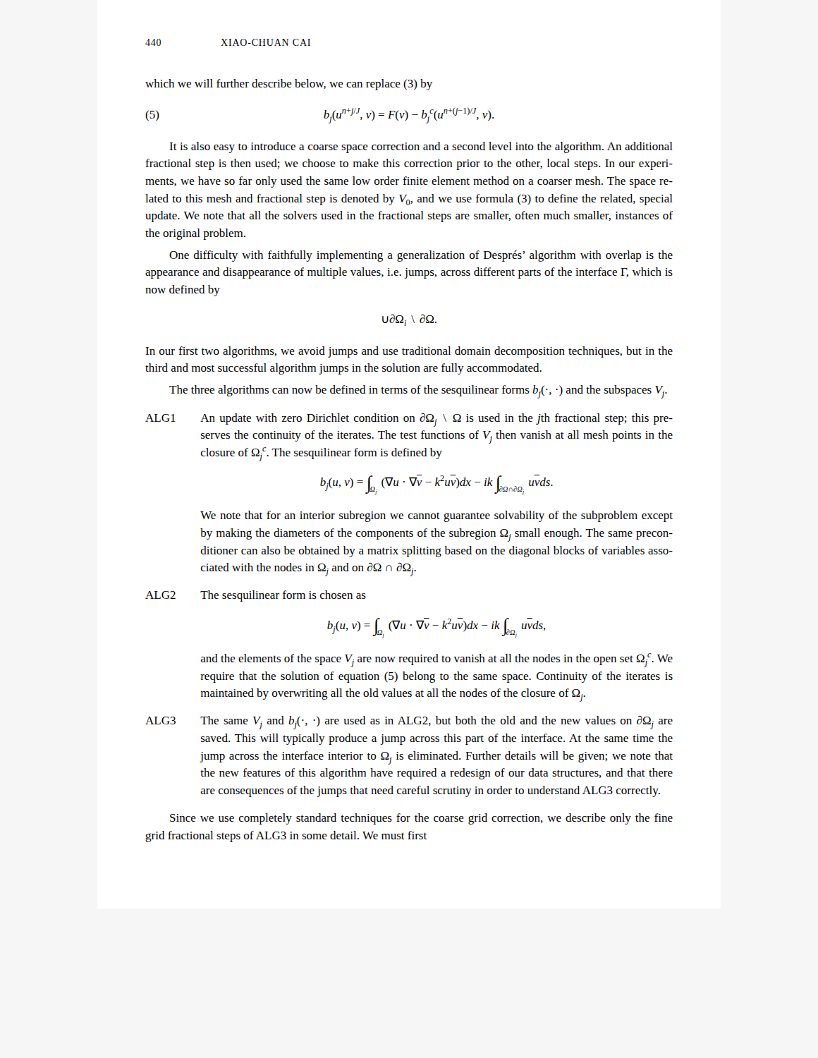440 Xiao-Chuan Cai
which we will further describe below, we can replace (3) by
(5) bj(un+j/J, v) = F(v) − bjc(un+(j−1)/J, v).
It is also easy to introduce a coarse space correction and a second level into the algorithm. An additional fractional step is then used; we choose to make this correction prior to the other, local steps. In our experiments, we have so far only used the same low order finite element method on a coarser mesh. The space related to this mesh and fractional step is denoted by V0, and we use formula (3) to define the related, special update. We note that all the solvers used in the fractional steps are smaller, often much smaller, instances of the original problem.
One difficulty with faithfully implementing a generalization of Després’ algorithm with overlap is the appearance and disappearance of multiple values, i.e. jumps, across different parts of the interface Γ, which is now defined by
∪∂Ωi \ ∂Ω.
In our first two algorithms, we avoid jumps and use traditional domain decomposition techniques, but in the third and most successful algorithm jumps in the solution are fully accommodated.
The three algorithms can now be defined in terms of the sesquilinear forms bj(·, ·) and the subspaces Vj.
ALG1
An update with zero Dirichlet condition on ∂Ωj \ Ω is used in the jth fractional step; this preserves the continuity of the iterates. The test functions of Vj then vanish at all mesh points in the closure of Ωjc. The sesquilinear form is defined by
bj(u, v) = ∫Ωj (∇u · ∇v − k2uv)dx − ik ∫∂Ω∩∂Ωj uvds.
We note that for an interior subregion we cannot guarantee solvability of the subproblem except by making the diameters of the components of the subregion Ωj small enough. The same preconditioner can also be obtained by a matrix splitting based on the diagonal blocks of variables associated with the nodes in Ωj and on ∂Ω ∩ ∂Ωj.
ALG2
The sesquilinear form is chosen as
bj(u, v) = ∫Ωj (∇u · ∇v − k2uv)dx − ik ∫∂Ωj uvds,
and the elements of the space Vj are now required to vanish at all the nodes in the open set Ωjc. We require that the solution of equation (5) belong to the same space. Continuity of the iterates is maintained by overwriting all the old values at all the nodes of the closure of Ωj.
ALG3
The same Vj and bj(·, ·) are used as in ALG2, but both the old and the new values on ∂Ωj are saved. This will typically produce a jump across this part of the interface. At the same time the jump across the interface interior to Ωj is eliminated. Further details will be given; we note that the new features of this algorithm have required a redesign of our data structures, and that there are consequences of the jumps that need careful scrutiny in order to understand ALG3 correctly.
Since we use completely standard techniques for the coarse grid correction, we describe only the fine grid fractional steps of ALG3 in some detail. We must first